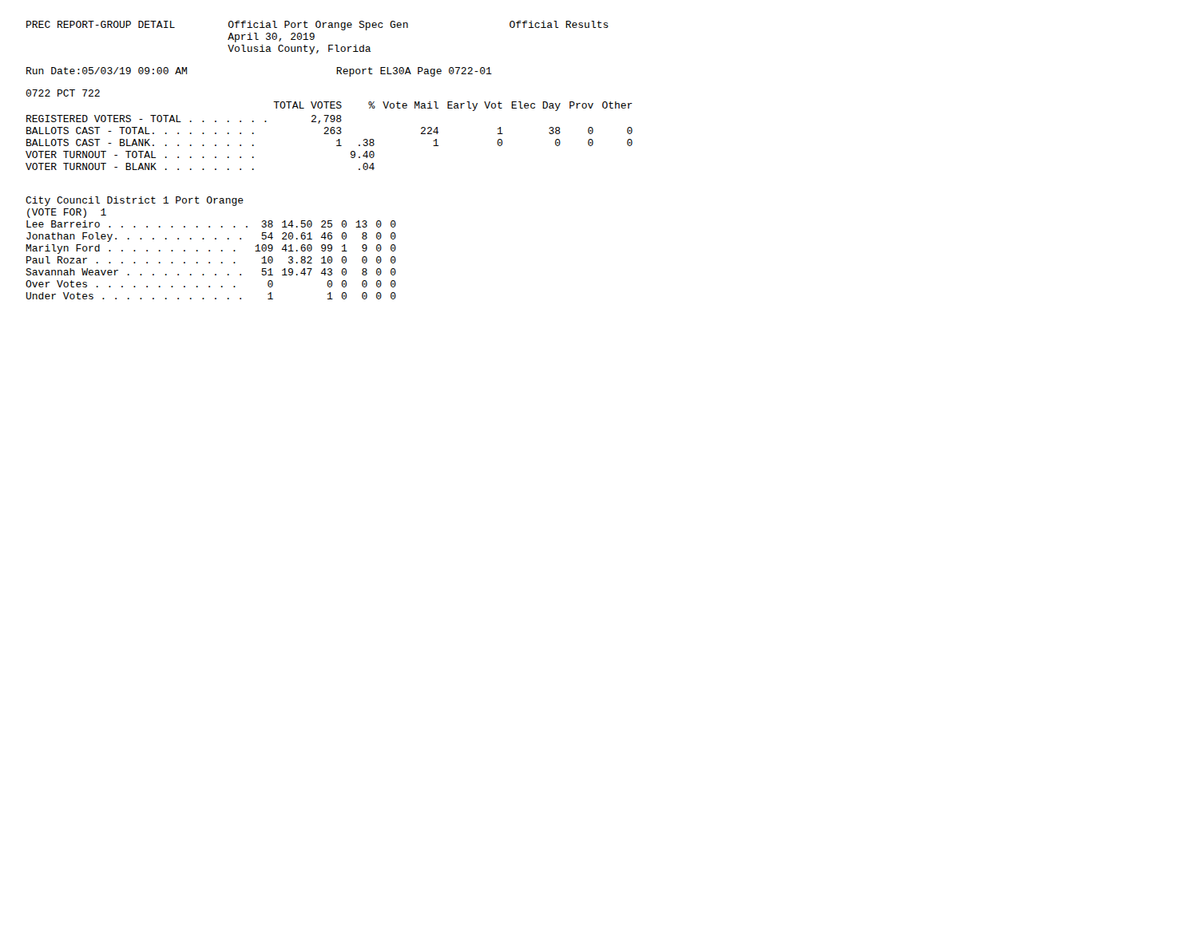| PREC REPORT-GROUP DETAIL | Official Port Orange Spec Gen | Official Results |
| | April 30, 2019 | |
| | Volusia County, Florida | |
| Run Date:05/03/19 09:00 AM | Report EL30A Page 0722-01 |
0722 PCT 722
| | TOTAL VOTES | % | Vote Mail | Early Vot | Elec Day | Prov | Other |
| REGISTERED VOTERS - TOTAL . . . . . . . | 2,798 | | | | | | |
| BALLOTS CAST - TOTAL. . . . . . . . . | 263 | | 224 | 1 | 38 | 0 | 0 |
| BALLOTS CAST - BLANK. . . . . . . . . | 1 | .38 | 1 | 0 | 0 | 0 | 0 |
| VOTER TURNOUT - TOTAL . . . . . . . . | | 9.40 | | | | | |
| VOTER TURNOUT - BLANK . . . . . . . . | | .04 | | | | | |
City Council District 1 Port Orange
(VOTE FOR)  1
| Lee Barreiro . . . . . . . . . . . . | 38 | 14.50 | 25 | 0 | 13 | 0 | 0 |
| Jonathan Foley. . . . . . . . . . . | 54 | 20.61 | 46 | 0 | 8 | 0 | 0 |
| Marilyn Ford . . . . . . . . . . . | 109 | 41.60 | 99 | 1 | 9 | 0 | 0 |
| Paul Rozar . . . . . . . . . . . . | 10 | 3.82 | 10 | 0 | 0 | 0 | 0 |
| Savannah Weaver . . . . . . . . . . | 51 | 19.47 | 43 | 0 | 8 | 0 | 0 |
| Over Votes . . . . . . . . . . . . | 0 | | 0 | 0 | 0 | 0 | 0 |
| Under Votes . . . . . . . . . . . . | 1 | | 1 | 0 | 0 | 0 | 0 |